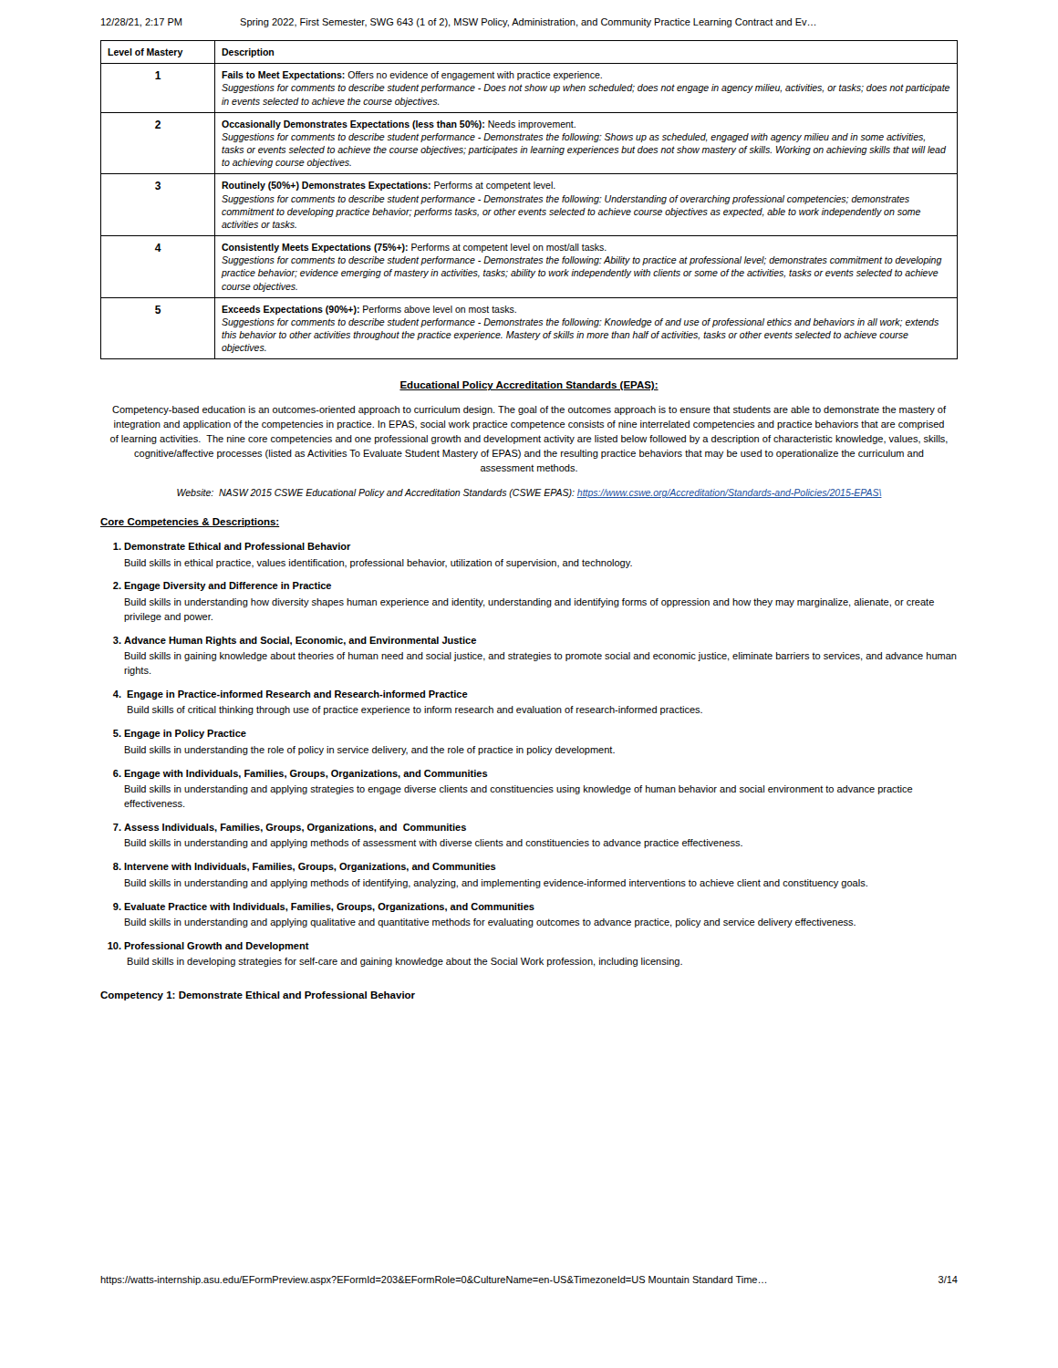12/28/21, 2:17 PM Spring 2022, First Semester, SWG 643 (1 of 2), MSW Policy, Administration, and Community Practice Learning Contract and Ev…
| Level of Mastery | Description |
| --- | --- |
| 1 | Fails to Meet Expectations: Offers no evidence of engagement with practice experience. Suggestions for comments to describe student performance - Does not show up when scheduled; does not engage in agency milieu, activities, or tasks; does not participate in events selected to achieve the course objectives. |
| 2 | Occasionally Demonstrates Expectations (less than 50%): Needs improvement. Suggestions for comments to describe student performance - Demonstrates the following: Shows up as scheduled, engaged with agency milieu and in some activities, tasks or events selected to achieve the course objectives; participates in learning experiences but does not show mastery of skills. Working on achieving skills that will lead to achieving course objectives. |
| 3 | Routinely (50%+) Demonstrates Expectations: Performs at competent level. Suggestions for comments to describe student performance - Demonstrates the following: Understanding of overarching professional competencies; demonstrates commitment to developing practice behavior; performs tasks, or other events selected to achieve course objectives as expected, able to work independently on some activities or tasks. |
| 4 | Consistently Meets Expectations (75%+): Performs at competent level on most/all tasks. Suggestions for comments to describe student performance - Demonstrates the following: Ability to practice at professional level; demonstrates commitment to developing practice behavior; evidence emerging of mastery in activities, tasks; ability to work independently with clients or some of the activities, tasks or events selected to achieve course objectives. |
| 5 | Exceeds Expectations (90%+): Performs above level on most tasks. Suggestions for comments to describe student performance - Demonstrates the following: Knowledge of and use of professional ethics and behaviors in all work; extends this behavior to other activities throughout the practice experience. Mastery of skills in more than half of activities, tasks or other events selected to achieve course objectives. |
Educational Policy Accreditation Standards (EPAS):
Competency-based education is an outcomes-oriented approach to curriculum design. The goal of the outcomes approach is to ensure that students are able to demonstrate the mastery of integration and application of the competencies in practice. In EPAS, social work practice competence consists of nine interrelated competencies and practice behaviors that are comprised of learning activities. The nine core competencies and one professional growth and development activity are listed below followed by a description of characteristic knowledge, values, skills, cognitive/affective processes (listed as Activities To Evaluate Student Mastery of EPAS) and the resulting practice behaviors that may be used to operationalize the curriculum and assessment methods.
Website: NASW 2015 CSWE Educational Policy and Accreditation Standards (CSWE EPAS): https://www.cswe.org/Accreditation/Standards-and-Policies/2015-EPAS\
Core Competencies & Descriptions:
Demonstrate Ethical and Professional Behavior
Build skills in ethical practice, values identification, professional behavior, utilization of supervision, and technology.
Engage Diversity and Difference in Practice
Build skills in understanding how diversity shapes human experience and identity, understanding and identifying forms of oppression and how they may marginalize, alienate, or create privilege and power.
Advance Human Rights and Social, Economic, and Environmental Justice
Build skills in gaining knowledge about theories of human need and social justice, and strategies to promote social and economic justice, eliminate barriers to services, and advance human rights.
Engage in Practice-informed Research and Research-informed Practice
Build skills of critical thinking through use of practice experience to inform research and evaluation of research-informed practices.
Engage in Policy Practice
Build skills in understanding the role of policy in service delivery, and the role of practice in policy development.
Engage with Individuals, Families, Groups, Organizations, and Communities
Build skills in understanding and applying strategies to engage diverse clients and constituencies using knowledge of human behavior and social environment to advance practice effectiveness.
Assess Individuals, Families, Groups, Organizations, and Communities
Build skills in understanding and applying methods of assessment with diverse clients and constituencies to advance practice effectiveness.
Intervene with Individuals, Families, Groups, Organizations, and Communities
Build skills in understanding and applying methods of identifying, analyzing, and implementing evidence-informed interventions to achieve client and constituency goals.
Evaluate Practice with Individuals, Families, Groups, Organizations, and Communities
Build skills in understanding and applying qualitative and quantitative methods for evaluating outcomes to advance practice, policy and service delivery effectiveness.
Professional Growth and Development
Build skills in developing strategies for self-care and gaining knowledge about the Social Work profession, including licensing.
Competency 1: Demonstrate Ethical and Professional Behavior
https://watts-internship.asu.edu/EFormPreview.aspx?EFormId=203&EFormRole=0&CultureName=en-US&TimezoneId=US Mountain Standard Time… 3/14